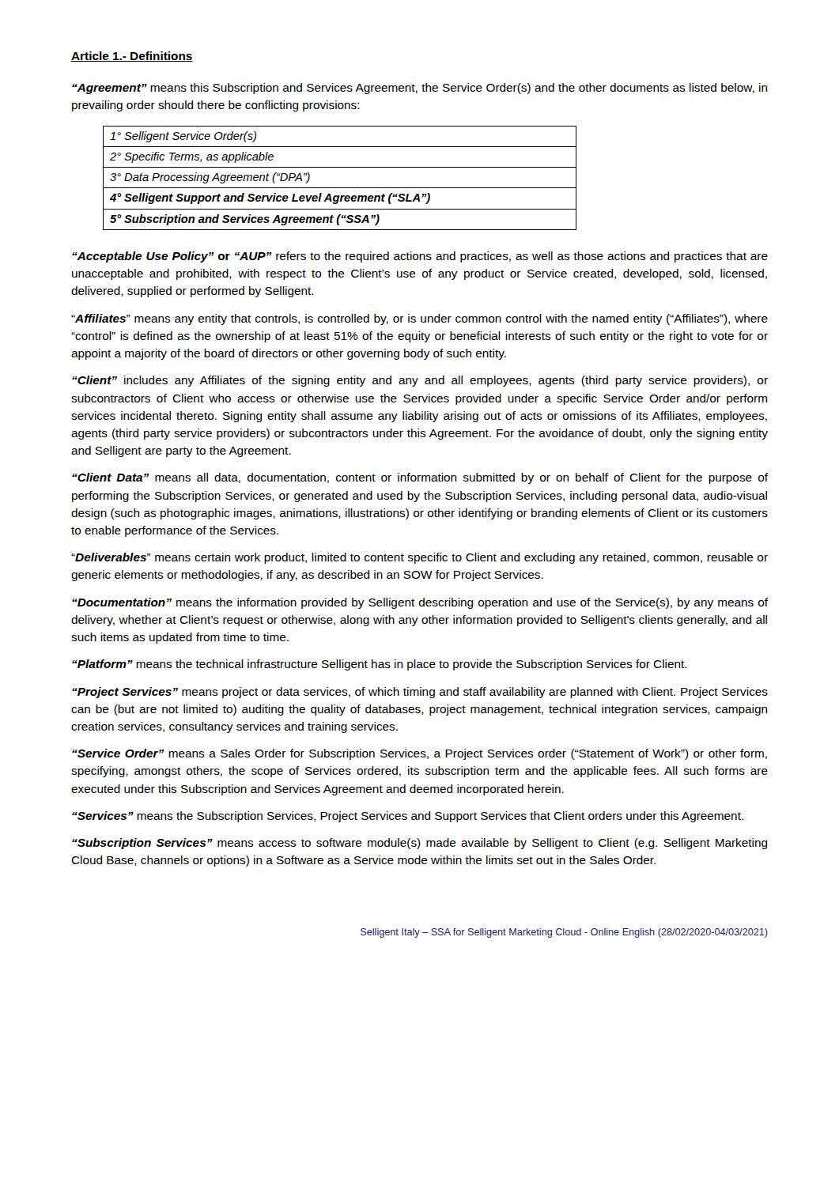Article 1.- Definitions
“Agreement” means this Subscription and Services Agreement, the Service Order(s) and the other documents as listed below, in prevailing order should there be conflicting provisions:
| 1° Selligent Service Order(s) |
| 2° Specific Terms, as applicable |
| 3° Data Processing Agreement (“DPA”) |
| 4° Selligent Support and Service Level Agreement (“SLA”) |
| 5° Subscription and Services Agreement (“SSA”) |
“Acceptable Use Policy” or “AUP” refers to the required actions and practices, as well as those actions and practices that are unacceptable and prohibited, with respect to the Client’s use of any product or Service created, developed, sold, licensed, delivered, supplied or performed by Selligent.
“Affiliates” means any entity that controls, is controlled by, or is under common control with the named entity (“Affiliates”), where “control” is defined as the ownership of at least 51% of the equity or beneficial interests of such entity or the right to vote for or appoint a majority of the board of directors or other governing body of such entity.
“Client” includes any Affiliates of the signing entity and any and all employees, agents (third party service providers), or subcontractors of Client who access or otherwise use the Services provided under a specific Service Order and/or perform services incidental thereto. Signing entity shall assume any liability arising out of acts or omissions of its Affiliates, employees, agents (third party service providers) or subcontractors under this Agreement. For the avoidance of doubt, only the signing entity and Selligent are party to the Agreement.
“Client Data” means all data, documentation, content or information submitted by or on behalf of Client for the purpose of performing the Subscription Services, or generated and used by the Subscription Services, including personal data, audio-visual design (such as photographic images, animations, illustrations) or other identifying or branding elements of Client or its customers to enable performance of the Services.
“Deliverables” means certain work product, limited to content specific to Client and excluding any retained, common, reusable or generic elements or methodologies, if any, as described in an SOW for Project Services.
“Documentation” means the information provided by Selligent describing operation and use of the Service(s), by any means of delivery, whether at Client’s request or otherwise, along with any other information provided to Selligent's clients generally, and all such items as updated from time to time.
“Platform” means the technical infrastructure Selligent has in place to provide the Subscription Services for Client.
“Project Services” means project or data services, of which timing and staff availability are planned with Client. Project Services can be (but are not limited to) auditing the quality of databases, project management, technical integration services, campaign creation services, consultancy services and training services.
“Service Order” means a Sales Order for Subscription Services, a Project Services order (“Statement of Work”) or other form, specifying, amongst others, the scope of Services ordered, its subscription term and the applicable fees. All such forms are executed under this Subscription and Services Agreement and deemed incorporated herein.
“Services” means the Subscription Services, Project Services and Support Services that Client orders under this Agreement.
“Subscription Services” means access to software module(s) made available by Selligent to Client (e.g. Selligent Marketing Cloud Base, channels or options) in a Software as a Service mode within the limits set out in the Sales Order.
Selligent Italy – SSA for Selligent Marketing Cloud - Online English (28/02/2020-04/03/2021)